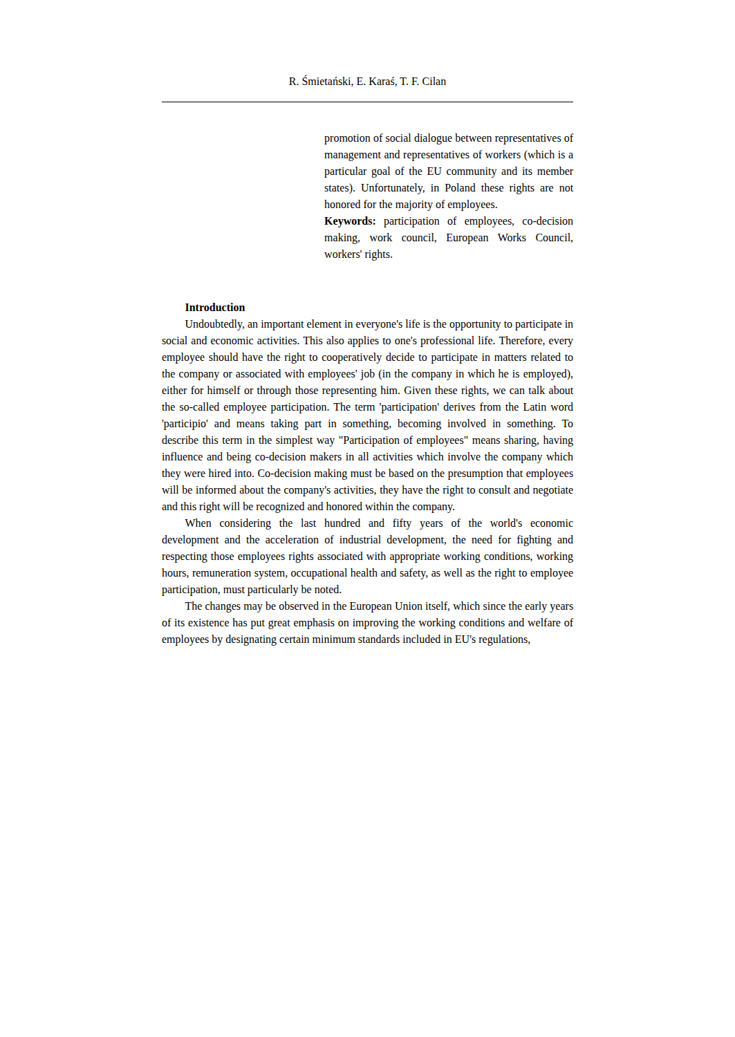R. Śmietański, E. Karaś, T. F. Cilan
promotion of social dialogue between representatives of management and representatives of workers (which is a particular goal of the EU community and its member states). Unfortunately, in Poland these rights are not honored for the majority of employees.
Keywords: participation of employees, co-decision making, work council, European Works Council, workers' rights.
Introduction
Undoubtedly, an important element in everyone's life is the opportunity to participate in social and economic activities. This also applies to one's professional life. Therefore, every employee should have the right to cooperatively decide to participate in matters related to the company or associated with employees' job (in the company in which he is employed), either for himself or through those representing him. Given these rights, we can talk about the so-called employee participation. The term 'participation' derives from the Latin word 'participio' and means taking part in something, becoming involved in something. To describe this term in the simplest way "Participation of employees" means sharing, having influence and being co-decision makers in all activities which involve the company which they were hired into. Co-decision making must be based on the presumption that employees will be informed about the company's activities, they have the right to consult and negotiate and this right will be recognized and honored within the company.
When considering the last hundred and fifty years of the world's economic development and the acceleration of industrial development, the need for fighting and respecting those employees rights associated with appropriate working conditions, working hours, remuneration system, occupational health and safety, as well as the right to employee participation, must particularly be noted.
The changes may be observed in the European Union itself, which since the early years of its existence has put great emphasis on improving the working conditions and welfare of employees by designating certain minimum standards included in EU's regulations,